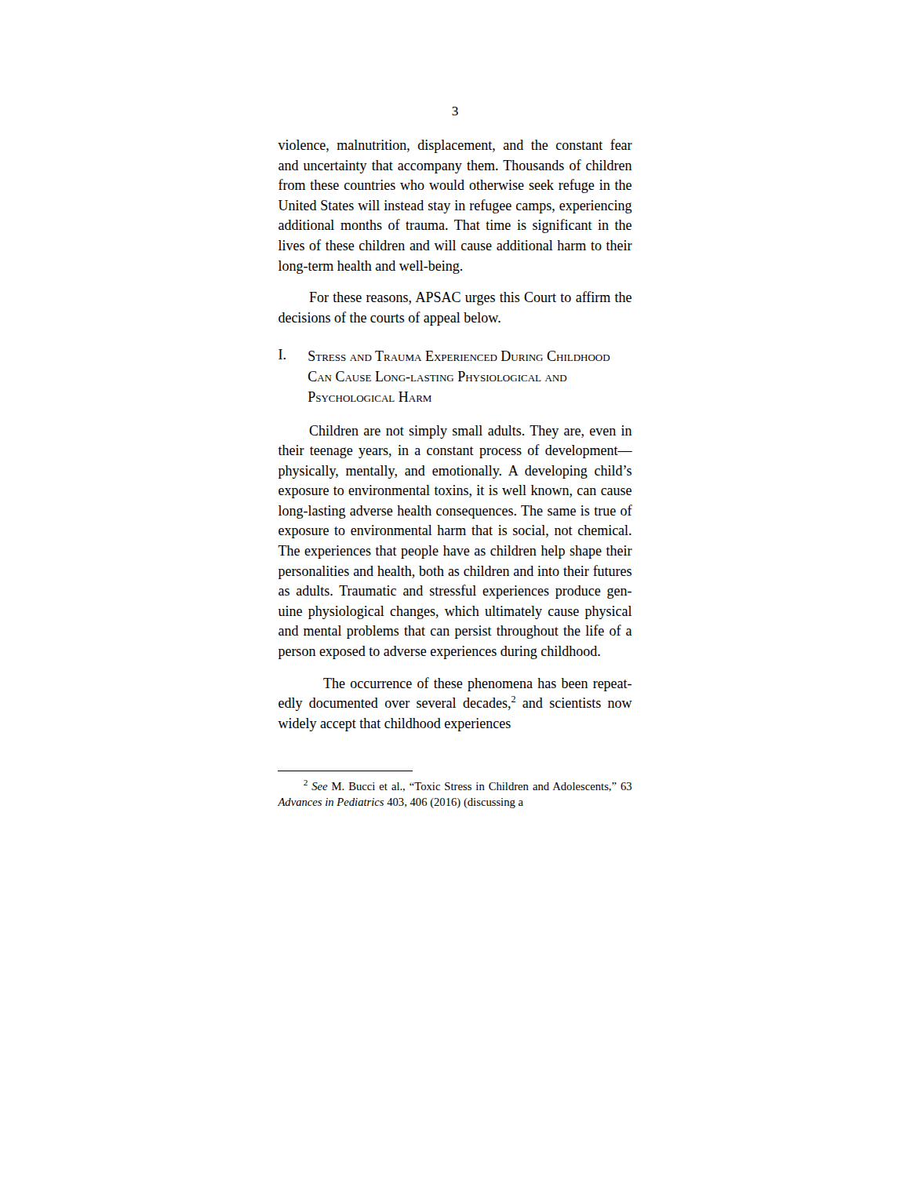3
violence, malnutrition, displacement, and the constant fear and uncertainty that accompany them. Thousands of children from these countries who would otherwise seek refuge in the United States will instead stay in refugee camps, experiencing additional months of trauma. That time is significant in the lives of these children and will cause additional harm to their long-term health and well-being.
For these reasons, APSAC urges this Court to affirm the decisions of the courts of appeal below.
I.
Stress and Trauma Experienced During Childhood Can Cause Long-lasting Physiological and Psychological Harm
Children are not simply small adults. They are, even in their teenage years, in a constant process of development—physically, mentally, and emotionally. A developing child’s exposure to environmental toxins, it is well known, can cause long-lasting adverse health consequences. The same is true of exposure to environmental harm that is social, not chemical. The experiences that people have as children help shape their personalities and health, both as children and into their futures as adults. Traumatic and stressful experiences produce genuine physiological changes, which ultimately cause physical and mental problems that can persist throughout the life of a person exposed to adverse experiences during childhood.
The occurrence of these phenomena has been repeatedly documented over several decades,2 and scientists now widely accept that childhood experiences
2 See M. Bucci et al., “Toxic Stress in Children and Adolescents,” 63 Advances in Pediatrics 403, 406 (2016) (discussing a